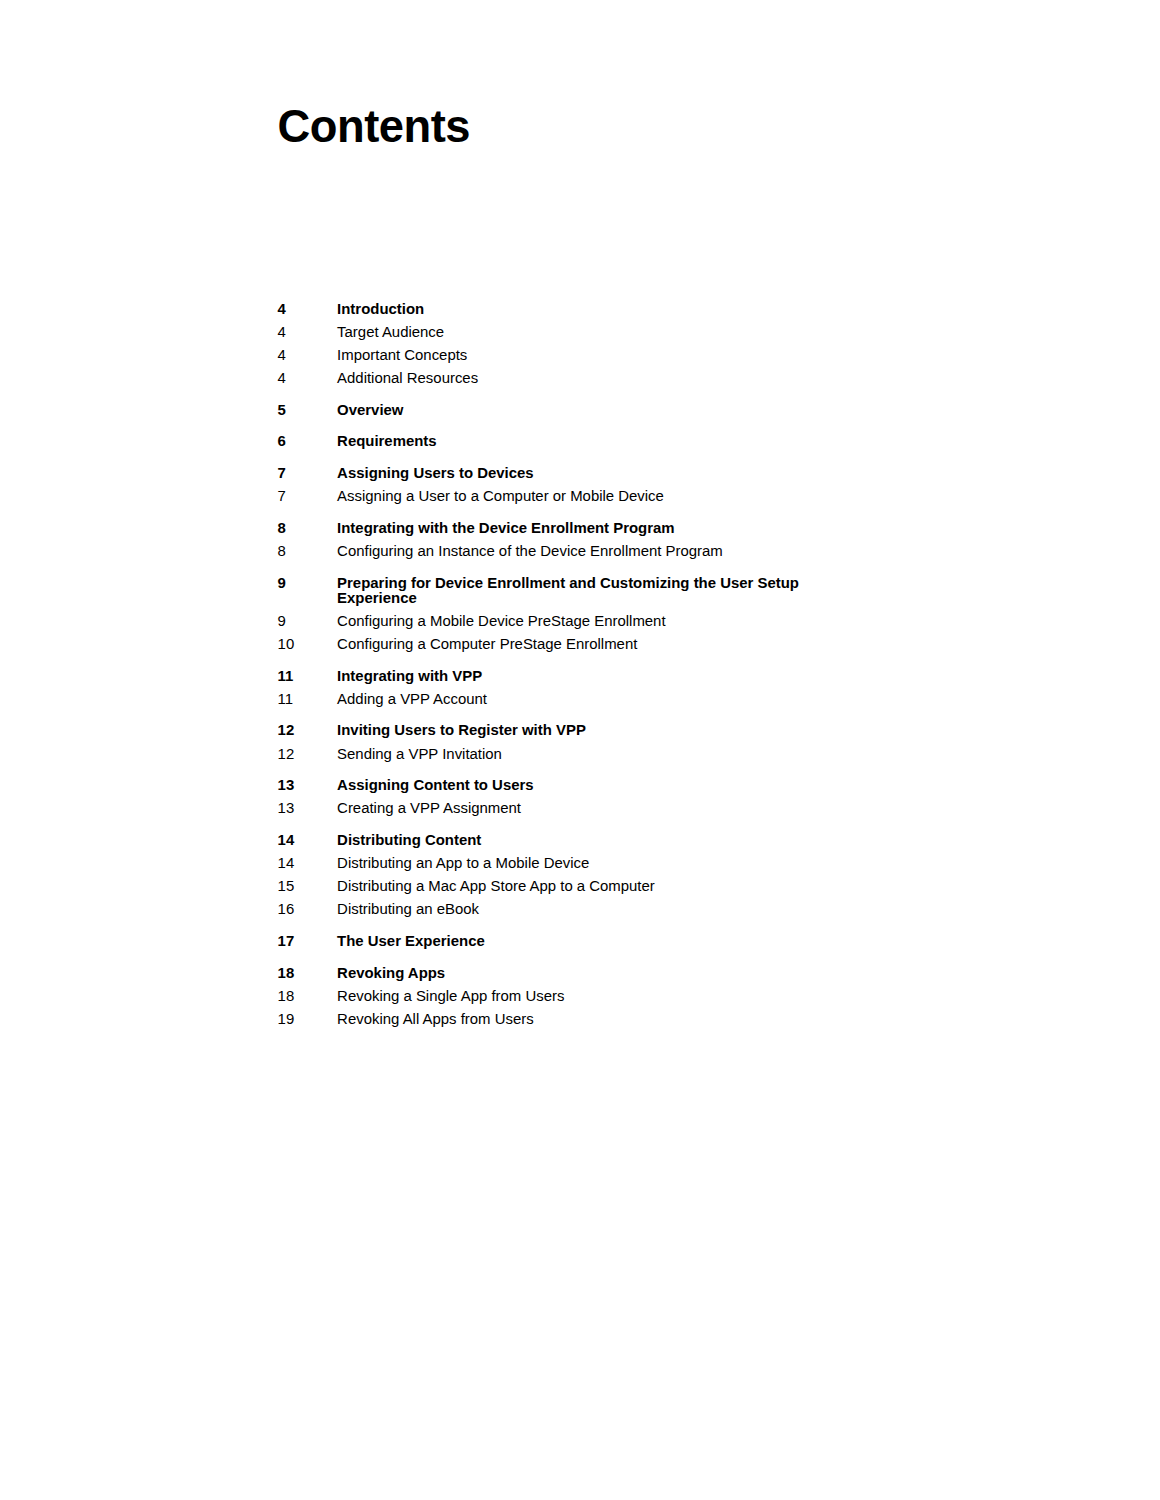Contents
| 4 | Introduction |
| 4 | Target Audience |
| 4 | Important Concepts |
| 4 | Additional Resources |
| 5 | Overview |
| 6 | Requirements |
| 7 | Assigning Users to Devices |
| 7 | Assigning a User to a Computer or Mobile Device |
| 8 | Integrating with the Device Enrollment Program |
| 8 | Configuring an Instance of the Device Enrollment Program |
| 9 | Preparing for Device Enrollment and Customizing the User Setup Experience |
| 9 | Configuring a Mobile Device PreStage Enrollment |
| 10 | Configuring a Computer PreStage Enrollment |
| 11 | Integrating with VPP |
| 11 | Adding a VPP Account |
| 12 | Inviting Users to Register with VPP |
| 12 | Sending a VPP Invitation |
| 13 | Assigning Content to Users |
| 13 | Creating a VPP Assignment |
| 14 | Distributing Content |
| 14 | Distributing an App to a Mobile Device |
| 15 | Distributing a Mac App Store App to a Computer |
| 16 | Distributing an eBook |
| 17 | The User Experience |
| 18 | Revoking Apps |
| 18 | Revoking a Single App from Users |
| 19 | Revoking All Apps from Users |